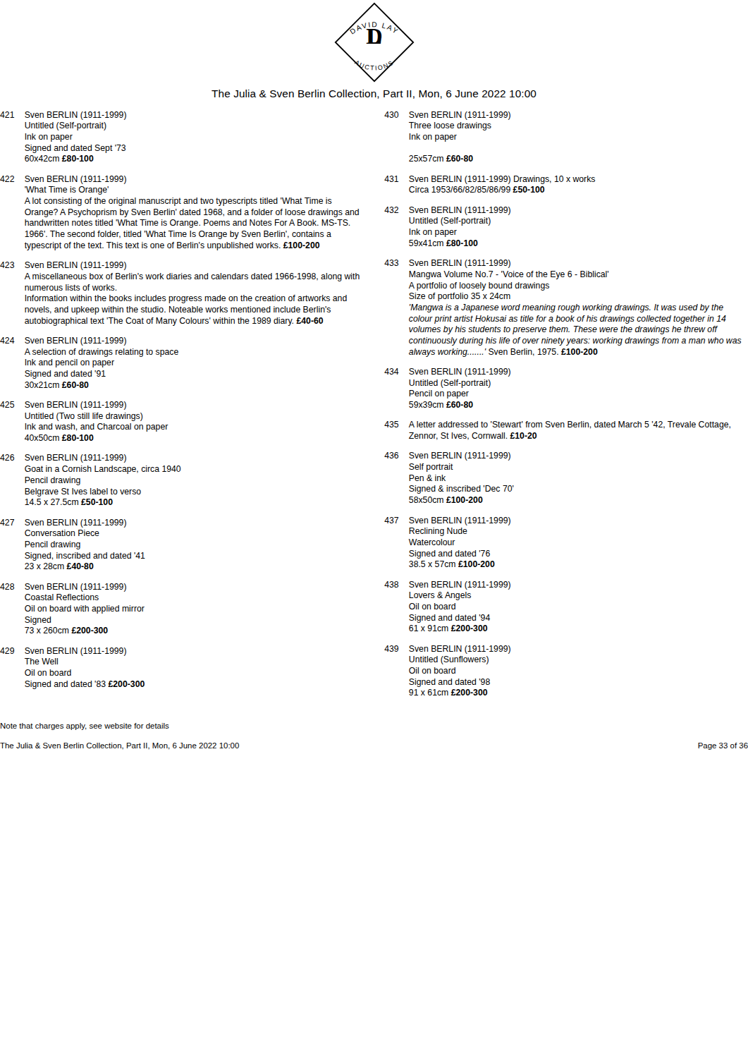DAVID LAY AUCTIONS D L
The Julia & Sven Berlin Collection, Part II, Mon, 6 June 2022 10:00
421
Sven BERLIN (1911-1999)
Untitled (Self-portrait)
Ink on paper
Signed and dated Sept '73
60x42cm £80-100
422
Sven BERLIN (1911-1999)
'What Time is Orange'
A lot consisting of the original manuscript and two typescripts titled 'What Time is Orange? A Psychoprism by Sven Berlin' dated 1968, and a folder of loose drawings and handwritten notes titled 'What Time is Orange. Poems and Notes For A Book. MS-TS. 1966'. The second folder, titled 'What Time Is Orange by Sven Berlin', contains a typescript of the text. This text is one of Berlin's unpublished works. £100-200
423
Sven BERLIN (1911-1999)
A miscellaneous box of Berlin's work diaries and calendars dated 1966-1998, along with numerous lists of works.
Information within the books includes progress made on the creation of artworks and novels, and upkeep within the studio. Noteable works mentioned include Berlin's autobiographical text 'The Coat of Many Colours' within the 1989 diary. £40-60
424
Sven BERLIN (1911-1999)
A selection of drawings relating to space
Ink and pencil on paper
Signed and dated '91
30x21cm £60-80
425
Sven BERLIN (1911-1999)
Untitled (Two still life drawings)
Ink and wash, and Charcoal on paper
40x50cm £80-100
426
Sven BERLIN (1911-1999)
Goat in a Cornish Landscape, circa 1940
Pencil drawing
Belgrave St Ives label to verso
14.5 x 27.5cm £50-100
427
Sven BERLIN (1911-1999)
Conversation Piece
Pencil drawing
Signed, inscribed and dated '41
23 x 28cm £40-80
428
Sven BERLIN (1911-1999)
Coastal Reflections
Oil on board with applied mirror
Signed
73 x 260cm £200-300
429
Sven BERLIN (1911-1999)
The Well
Oil on board
Signed and dated '83 £200-300
430
Sven BERLIN (1911-1999)
Three loose drawings
Ink on paper
25x57cm £60-80
431
Sven BERLIN (1911-1999) Drawings, 10 x works
Circa 1953/66/82/85/86/99 £50-100
432
Sven BERLIN (1911-1999)
Untitled (Self-portrait)
Ink on paper
59x41cm £80-100
433
Sven BERLIN (1911-1999)
Mangwa Volume No.7 - 'Voice of the Eye 6 - Biblical'
A portfolio of loosely bound drawings
Size of portfolio 35 x 24cm
'Mangwa is a Japanese word meaning rough working drawings. It was used by the colour print artist Hokusai as title for a book of his drawings collected together in 14 volumes by his students to preserve them. These were the drawings he threw off continuously during his life of over ninety years: working drawings from a man who was always working.......' Sven Berlin, 1975. £100-200
434
Sven BERLIN (1911-1999)
Untitled (Self-portrait)
Pencil on paper
59x39cm £60-80
435
A letter addressed to 'Stewart' from Sven Berlin, dated March 5 '42, Trevale Cottage, Zennor, St Ives, Cornwall. £10-20
436
Sven BERLIN (1911-1999)
Self portrait
Pen & ink
Signed & inscribed 'Dec 70'
58x50cm £100-200
437
Sven BERLIN (1911-1999)
Reclining Nude
Watercolour
Signed and dated '76
38.5 x 57cm £100-200
438
Sven BERLIN (1911-1999)
Lovers & Angels
Oil on board
Signed and dated '94
61 x 91cm £200-300
439
Sven BERLIN (1911-1999)
Untitled (Sunflowers)
Oil on board
Signed and dated '98
91 x 61cm £200-300
Note that charges apply, see website for details
The Julia & Sven Berlin Collection, Part II, Mon, 6 June 2022 10:00
Page 33 of 36